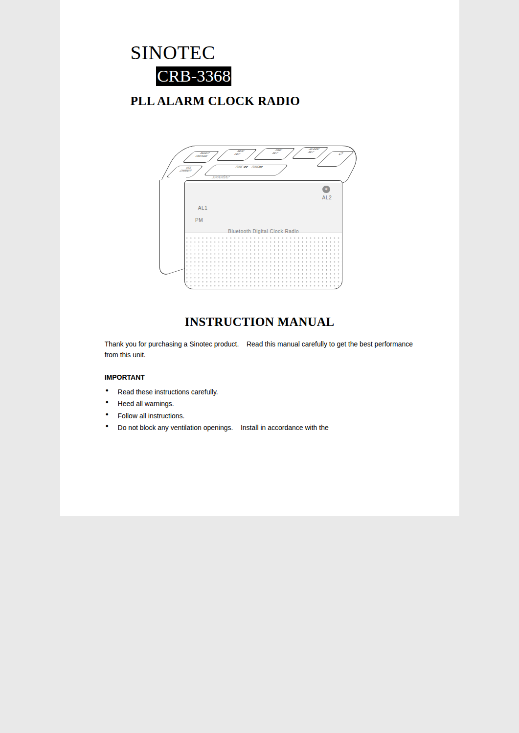SINOTEC
CRB-3368
PLL ALARM CLOCK RADIO
SLEEP
SNOOZE
MEM
SET
TIME
SET
ALARM
SET
⏻
VOL
DIMMER
TUNE ◀◀ TUNE ▶▶
sinotec
✶
AL2
AL1
PM
Bluetooth Digital Clock Radio
INSTRUCTION MANUAL
Thank you for purchasing a Sinotec product. Read this manual carefully to get the best performance from this unit.
IMPORTANT
Read these instructions carefully.
Heed all warnings.
Follow all instructions.
Do not block any ventilation openings. Install in accordance with the